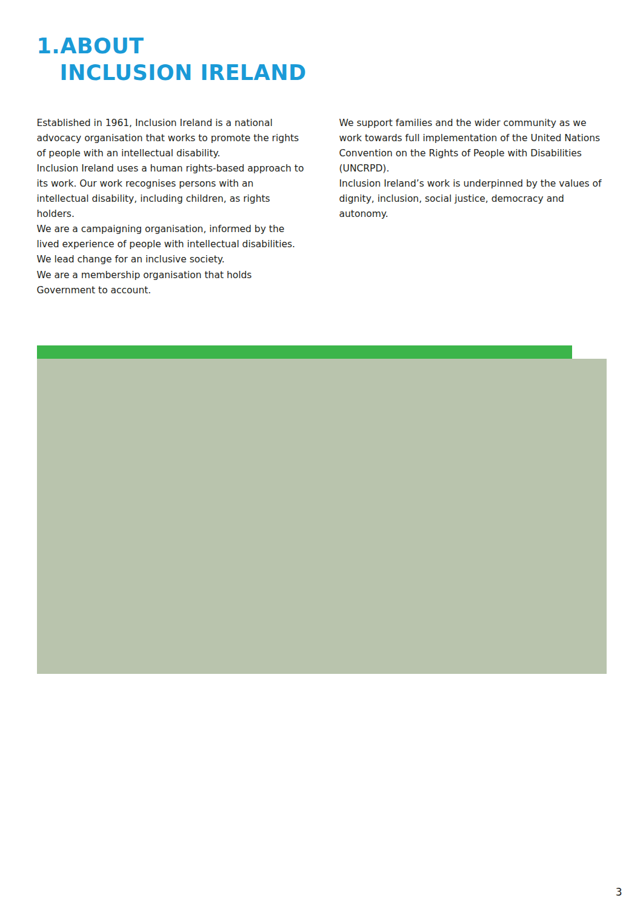1. ABOUT INCLUSION IRELAND
Established in 1961, Inclusion Ireland is a national advocacy organisation that works to promote the rights of people with an intellectual disability.
Inclusion Ireland uses a human rights-based approach to its work. Our work recognises persons with an intellectual disability, including children, as rights holders.
We are a campaigning organisation, informed by the lived experience of people with intellectual disabilities. We lead change for an inclusive society.
We are a membership organisation that holds Government to account.
We support families and the wider community as we work towards full implementation of the United Nations Convention on the Rights of People with Disabilities (UNCRPD).
Inclusion Ireland’s work is underpinned by the values of dignity, inclusion, social justice, democracy and autonomy.
3